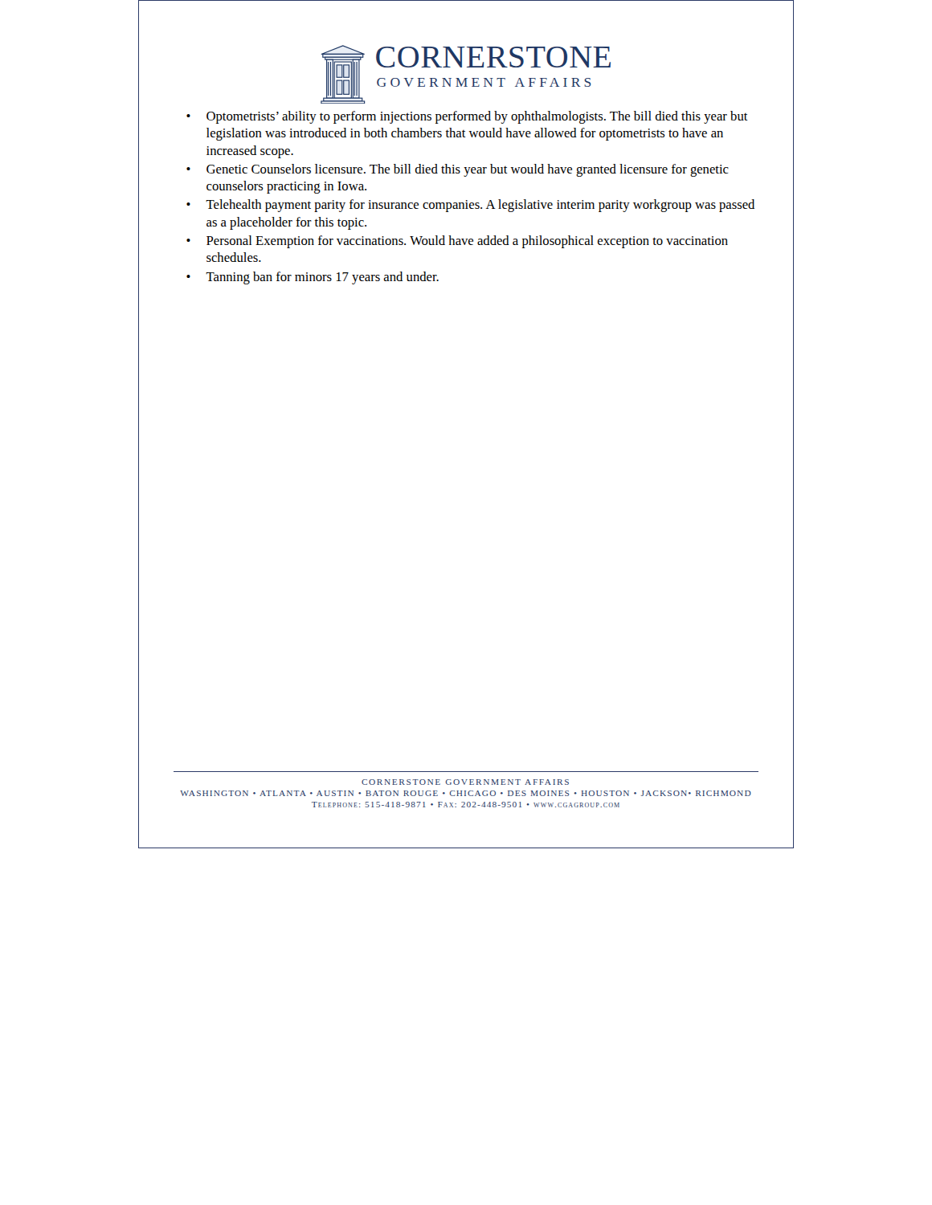CORNERSTONE
GOVERNMENT AFFAIRS
Optometrists’ ability to perform injections performed by ophthalmologists. The bill died this year but legislation was introduced in both chambers that would have allowed for optometrists to have an increased scope.
Genetic Counselors licensure. The bill died this year but would have granted licensure for genetic counselors practicing in Iowa.
Telehealth payment parity for insurance companies. A legislative interim parity workgroup was passed as a placeholder for this topic.
Personal Exemption for vaccinations. Would have added a philosophical exception to vaccination schedules.
Tanning ban for minors 17 years and under.
CORNERSTONE GOVERNMENT AFFAIRS
WASHINGTON • ATLANTA • AUSTIN • BATON ROUGE • CHICAGO • DES MOINES • HOUSTON • JACKSON• RICHMOND
Telephone: 515-418-9871 • Fax: 202-448-9501 • www.cgagroup.com